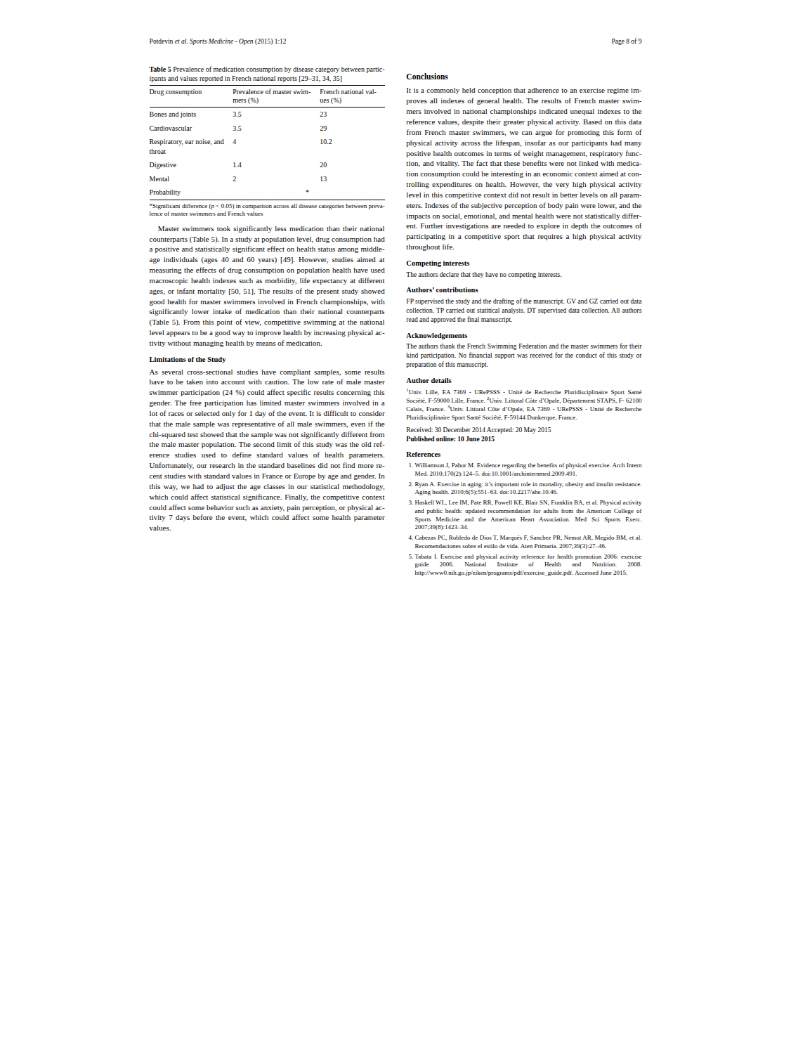Potdevin et al. Sports Medicine - Open (2015) 1:12
Page 8 of 9
Table 5 Prevalence of medication consumption by disease category between participants and values reported in French national reports [29–31, 34, 35]
| Drug consumption | Prevalence of master swimmers (%) | French national values (%) |
| --- | --- | --- |
| Bones and joints | 3.5 | 23 |
| Cardiovascular | 3.5 | 29 |
| Respiratory, ear noise, and throat | 4 | 10.2 |
| Digestive | 1.4 | 20 |
| Mental | 2 | 13 |
| Probability | * |
*Significant difference (p < 0.05) in comparison across all disease categories between prevalence of master swimmers and French values
Master swimmers took significantly less medication than their national counterparts (Table 5). In a study at population level, drug consumption had a positive and statistically significant effect on health status among middle-age individuals (ages 40 and 60 years) [49]. However, studies aimed at measuring the effects of drug consumption on population health have used macroscopic health indexes such as morbidity, life expectancy at different ages, or infant mortality [50, 51]. The results of the present study showed good health for master swimmers involved in French championships, with significantly lower intake of medication than their national counterparts (Table 5). From this point of view, competitive swimming at the national level appears to be a good way to improve health by increasing physical activity without managing health by means of medication.
Limitations of the Study
As several cross-sectional studies have compliant samples, some results have to be taken into account with caution. The low rate of male master swimmer participation (24 %) could affect specific results concerning this gender. The free participation has limited master swimmers involved in a lot of races or selected only for 1 day of the event. It is difficult to consider that the male sample was representative of all male swimmers, even if the chi-squared test showed that the sample was not significantly different from the male master population. The second limit of this study was the old reference studies used to define standard values of health parameters. Unfortunately, our research in the standard baselines did not find more recent studies with standard values in France or Europe by age and gender. In this way, we had to adjust the age classes in our statistical methodology, which could affect statistical significance. Finally, the competitive context could affect some behavior such as anxiety, pain perception, or physical activity 7 days before the event, which could affect some health parameter values.
Conclusions
It is a commonly held conception that adherence to an exercise regime improves all indexes of general health. The results of French master swimmers involved in national championships indicated unequal indexes to the reference values, despite their greater physical activity. Based on this data from French master swimmers, we can argue for promoting this form of physical activity across the lifespan, insofar as our participants had many positive health outcomes in terms of weight management, respiratory function, and vitality. The fact that these benefits were not linked with medication consumption could be interesting in an economic context aimed at controlling expenditures on health. However, the very high physical activity level in this competitive context did not result in better levels on all parameters. Indexes of the subjective perception of body pain were lower, and the impacts on social, emotional, and mental health were not statistically different. Further investigations are needed to explore in depth the outcomes of participating in a competitive sport that requires a high physical activity throughout life.
Competing interests
The authors declare that they have no competing interests.
Authors’ contributions
FP supervised the study and the drafting of the manuscript. GV and GZ carried out data collection. TP carried out statitical analysis. DT supervised data collection. All authors read and approved the final manuscript.
Acknowledgements
The authors thank the French Swimming Federation and the master swimmers for their kind participation. No financial support was received for the conduct of this study or preparation of this manuscript.
Author details
1Univ. Lille, EA 7369 - URePSSS - Unité de Recherche Pluridisciplinaire Sport Santé Société, F-59000 Lille, France. 2Univ. Littoral Côte d’Opale, Département STAPS, F- 62100 Calais, France. 3Univ. Littoral Côte d’Opale, EA 7369 - URePSSS - Unité de Recherche Pluridisciplinaire Sport Santé Société, F-59144 Dunkerque, France.
Received: 30 December 2014 Accepted: 20 May 2015
Published online: 10 June 2015
References
Williamson J, Pahor M. Evidence regarding the benefits of physical exercise. Arch Intern Med. 2010;170(2):124–5. doi:10.1001/archinternmed.2009.491.
Ryan A. Exercise in aging: it’s important role in mortality, obesity and insulin resistance. Aging health. 2010;6(5):551–63. doi:10.2217/ahe.10.46.
Haskell WL, Lee IM, Pate RR, Powell KE, Blair SN, Franklin BA, et al. Physical activity and public health: updated recommendation for adults from the American College of Sports Medicine and the American Heart Association. Med Sci Sports Exerc. 2007;39(8):1423–34.
Cabezas PC, Robledo de Dios T, Marqués F, Sanchez PR, Nemot AR, Megido BM, et al. Recomendaciones sobre el estilo de vida. Aten Primaria. 2007;39(3):27–46.
Tabata I. Exercise and physical activity reference for health promotion 2006: exercise guide 2006. National Institute of Health and Nutrition. 2008. http://www0.nih.go.jp/eiken/programs/pdf/exercise_guide.pdf. Accessed June 2015.